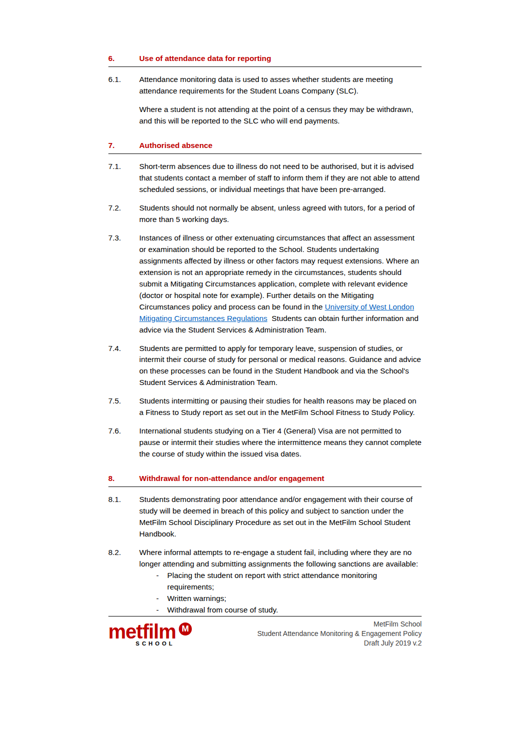6. Use of attendance data for reporting
6.1.
Attendance monitoring data is used to asses whether students are meeting attendance requirements for the Student Loans Company (SLC).
Where a student is not attending at the point of a census they may be withdrawn, and this will be reported to the SLC who will end payments.
7. Authorised absence
7.1.
Short-term absences due to illness do not need to be authorised, but it is advised that students contact a member of staff to inform them if they are not able to attend scheduled sessions, or individual meetings that have been pre-arranged.
7.2.
Students should not normally be absent, unless agreed with tutors, for a period of more than 5 working days.
7.3.
Instances of illness or other extenuating circumstances that affect an assessment or examination should be reported to the School. Students undertaking assignments affected by illness or other factors may request extensions. Where an extension is not an appropriate remedy in the circumstances, students should submit a Mitigating Circumstances application, complete with relevant evidence (doctor or hospital note for example). Further details on the Mitigating Circumstances policy and process can be found in the University of West London Mitigating Circumstances Regulations Students can obtain further information and advice via the Student Services & Administration Team.
7.4.
Students are permitted to apply for temporary leave, suspension of studies, or intermit their course of study for personal or medical reasons. Guidance and advice on these processes can be found in the Student Handbook and via the School's Student Services & Administration Team.
7.5.
Students intermitting or pausing their studies for health reasons may be placed on a Fitness to Study report as set out in the MetFilm School Fitness to Study Policy.
7.6.
International students studying on a Tier 4 (General) Visa are not permitted to pause or intermit their studies where the intermittence means they cannot complete the course of study within the issued visa dates.
8. Withdrawal for non-attendance and/or engagement
8.1.
Students demonstrating poor attendance and/or engagement with their course of study will be deemed in breach of this policy and subject to sanction under the MetFilm School Disciplinary Procedure as set out in the MetFilm School Student Handbook.
8.2.
Where informal attempts to re-engage a student fail, including where they are no longer attending and submitting assignments the following sanctions are available:
Placing the student on report with strict attendance monitoring requirements;
Written warnings;
Withdrawal from course of study.
metfilm
SCHOOL
M
MetFilm School
Student Attendance Monitoring & Engagement Policy
Draft July 2019 v.2